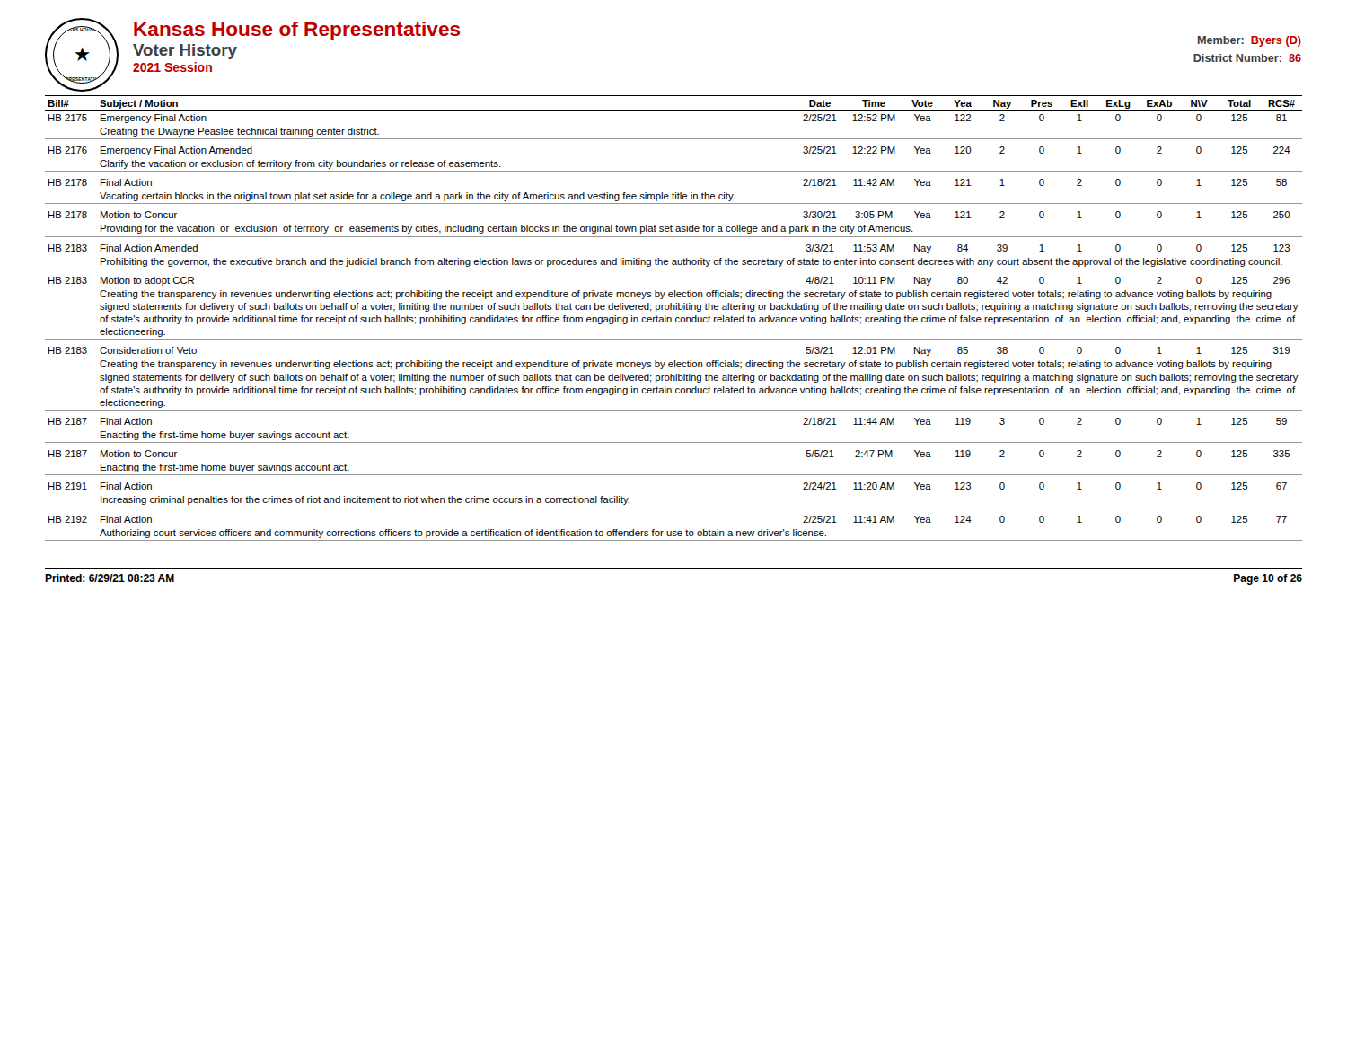| KANSAS HOUSE OF ★ REPRESENTATIVES | Kansas House of Representatives Voter History 2021 Session | Member: Byers (D) District Number: 86 |
| Bill# | Subject / Motion | Date | Time | Vote | Yea | Nay | Pres | ExII | ExLg | ExAb | N\V | Total | RCS# |
| --- | --- | --- | --- | --- | --- | --- | --- | --- | --- | --- | --- | --- | --- |
| HB 2175 | Emergency Final Action | 2/25/21 | 12:52 PM | Yea | 122 | 2 | 0 | 1 | 0 | 0 | 0 | 125 | 81 |
| | Creating the Dwayne Peaslee technical training center district. |
| HB 2176 | Emergency Final Action Amended | 3/25/21 | 12:22 PM | Yea | 120 | 2 | 0 | 1 | 0 | 2 | 0 | 125 | 224 |
| | Clarify the vacation or exclusion of territory from city boundaries or release of easements. |
| HB 2178 | Final Action | 2/18/21 | 11:42 AM | Yea | 121 | 1 | 0 | 2 | 0 | 0 | 1 | 125 | 58 |
| | Vacating certain blocks in the original town plat set aside for a college and a park in the city of Americus and vesting fee simple title in the city. |
| HB 2178 | Motion to Concur | 3/30/21 | 3:05 PM | Yea | 121 | 2 | 0 | 1 | 0 | 0 | 1 | 125 | 250 |
| | Providing for the vacation or exclusion of territory or easements by cities, including certain blocks in the original town plat set aside for a college and a park in the city of Americus. |
| HB 2183 | Final Action Amended | 3/3/21 | 11:53 AM | Nay | 84 | 39 | 1 | 1 | 0 | 0 | 0 | 125 | 123 |
| | Prohibiting the governor, the executive branch and the judicial branch from altering election laws or procedures and limiting the authority of the secretary of state to enter into consent decrees with any court absent the approval of the legislative coordinating council. |
| HB 2183 | Motion to adopt CCR | 4/8/21 | 10:11 PM | Nay | 80 | 42 | 0 | 1 | 0 | 2 | 0 | 125 | 296 |
| | Creating the transparency in revenues underwriting elections act; prohibiting the receipt and expenditure of private moneys by election officials; directing the secretary of state to publish certain registered voter totals; relating to advance voting ballots by requiring signed statements for delivery of such ballots on behalf of a voter; limiting the number of such ballots that can be delivered; prohibiting the altering or backdating of the mailing date on such ballots; requiring a matching signature on such ballots; removing the secretary of state's authority to provide additional time for receipt of such ballots; prohibiting candidates for office from engaging in certain conduct related to advance voting ballots; creating the crime of false representation of an election official; and, expanding the crime of electioneering. |
| HB 2183 | Consideration of Veto | 5/3/21 | 12:01 PM | Nay | 85 | 38 | 0 | 0 | 0 | 1 | 1 | 125 | 319 |
| | Creating the transparency in revenues underwriting elections act; prohibiting the receipt and expenditure of private moneys by election officials; directing the secretary of state to publish certain registered voter totals; relating to advance voting ballots by requiring signed statements for delivery of such ballots on behalf of a voter; limiting the number of such ballots that can be delivered; prohibiting the altering or backdating of the mailing date on such ballots; requiring a matching signature on such ballots; removing the secretary of state's authority to provide additional time for receipt of such ballots; prohibiting candidates for office from engaging in certain conduct related to advance voting ballots; creating the crime of false representation of an election official; and, expanding the crime of electioneering. |
| HB 2187 | Final Action | 2/18/21 | 11:44 AM | Yea | 119 | 3 | 0 | 2 | 0 | 0 | 1 | 125 | 59 |
| | Enacting the first-time home buyer savings account act. |
| HB 2187 | Motion to Concur | 5/5/21 | 2:47 PM | Yea | 119 | 2 | 0 | 2 | 0 | 2 | 0 | 125 | 335 |
| | Enacting the first-time home buyer savings account act. |
| HB 2191 | Final Action | 2/24/21 | 11:20 AM | Yea | 123 | 0 | 0 | 1 | 0 | 1 | 0 | 125 | 67 |
| | Increasing criminal penalties for the crimes of riot and incitement to riot when the crime occurs in a correctional facility. |
| HB 2192 | Final Action | 2/25/21 | 11:41 AM | Yea | 124 | 0 | 0 | 1 | 0 | 0 | 0 | 125 | 77 |
| | Authorizing court services officers and community corrections officers to provide a certification of identification to offenders for use to obtain a new driver's license. |
Printed: 6/29/21 08:23 AM
Page 10 of 26